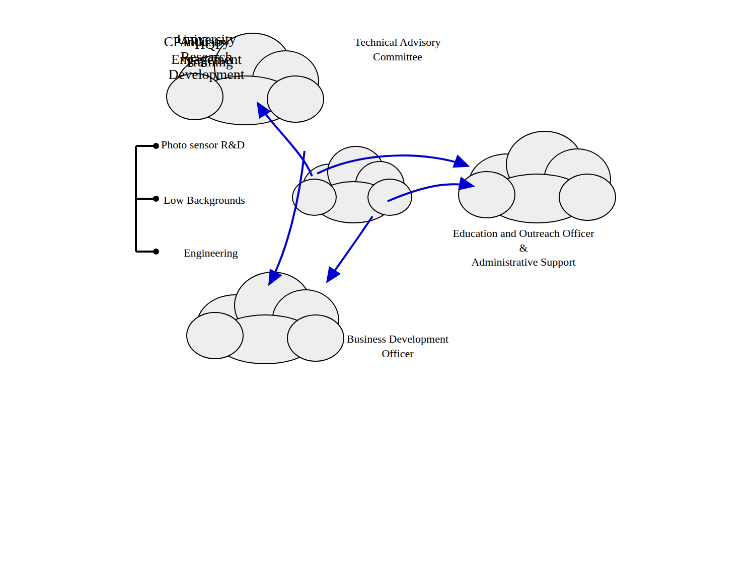University
Research
Development
CPARC
HQP
Training
Industry
Engagement
Technical Advisory
Committee
Education and Outreach Officer
&
Administrative Support
Business Development
Officer
Photo sensor R&D
Low Backgrounds
Engineering